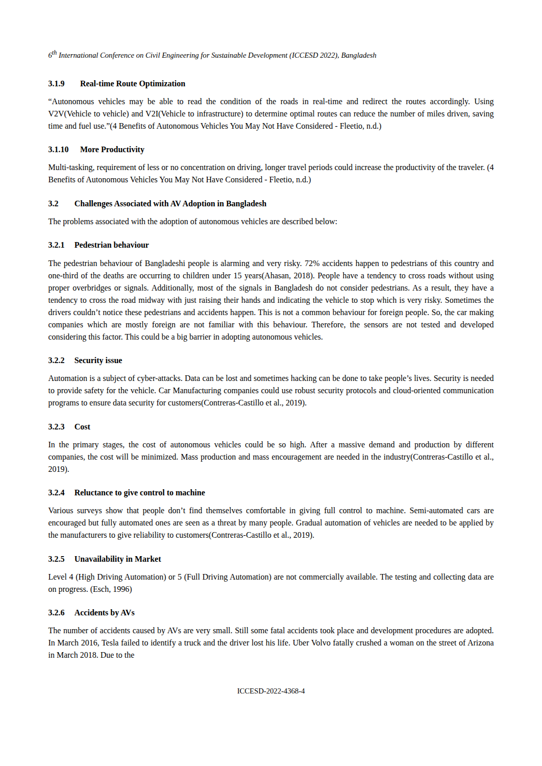6th International Conference on Civil Engineering for Sustainable Development (ICCESD 2022), Bangladesh
3.1.9 Real-time Route Optimization
“Autonomous vehicles may be able to read the condition of the roads in real-time and redirect the routes accordingly. Using V2V(Vehicle to vehicle) and V2I(Vehicle to infrastructure) to determine optimal routes can reduce the number of miles driven, saving time and fuel use.”(4 Benefits of Autonomous Vehicles You May Not Have Considered - Fleetio, n.d.)
3.1.10 More Productivity
Multi-tasking, requirement of less or no concentration on driving, longer travel periods could increase the productivity of the traveler. (4 Benefits of Autonomous Vehicles You May Not Have Considered - Fleetio, n.d.)
3.2 Challenges Associated with AV Adoption in Bangladesh
The problems associated with the adoption of autonomous vehicles are described below:
3.2.1 Pedestrian behaviour
The pedestrian behaviour of Bangladeshi people is alarming and very risky. 72% accidents happen to pedestrians of this country and one-third of the deaths are occurring to children under 15 years(Ahasan, 2018). People have a tendency to cross roads without using proper overbridges or signals. Additionally, most of the signals in Bangladesh do not consider pedestrians. As a result, they have a tendency to cross the road midway with just raising their hands and indicating the vehicle to stop which is very risky. Sometimes the drivers couldn’t notice these pedestrians and accidents happen. This is not a common behaviour for foreign people. So, the car making companies which are mostly foreign are not familiar with this behaviour. Therefore, the sensors are not tested and developed considering this factor. This could be a big barrier in adopting autonomous vehicles.
3.2.2 Security issue
Automation is a subject of cyber-attacks. Data can be lost and sometimes hacking can be done to take people’s lives. Security is needed to provide safety for the vehicle. Car Manufacturing companies could use robust security protocols and cloud-oriented communication programs to ensure data security for customers(Contreras-Castillo et al., 2019).
3.2.3 Cost
In the primary stages, the cost of autonomous vehicles could be so high. After a massive demand and production by different companies, the cost will be minimized. Mass production and mass encouragement are needed in the industry(Contreras-Castillo et al., 2019).
3.2.4 Reluctance to give control to machine
Various surveys show that people don’t find themselves comfortable in giving full control to machine. Semi-automated cars are encouraged but fully automated ones are seen as a threat by many people. Gradual automation of vehicles are needed to be applied by the manufacturers to give reliability to customers(Contreras-Castillo et al., 2019).
3.2.5 Unavailability in Market
Level 4 (High Driving Automation) or 5 (Full Driving Automation) are not commercially available. The testing and collecting data are on progress. (Esch, 1996)
3.2.6 Accidents by AVs
The number of accidents caused by AVs are very small. Still some fatal accidents took place and development procedures are adopted. In March 2016, Tesla failed to identify a truck and the driver lost his life. Uber Volvo fatally crushed a woman on the street of Arizona in March 2018. Due to the
ICCESD-2022-4368-4